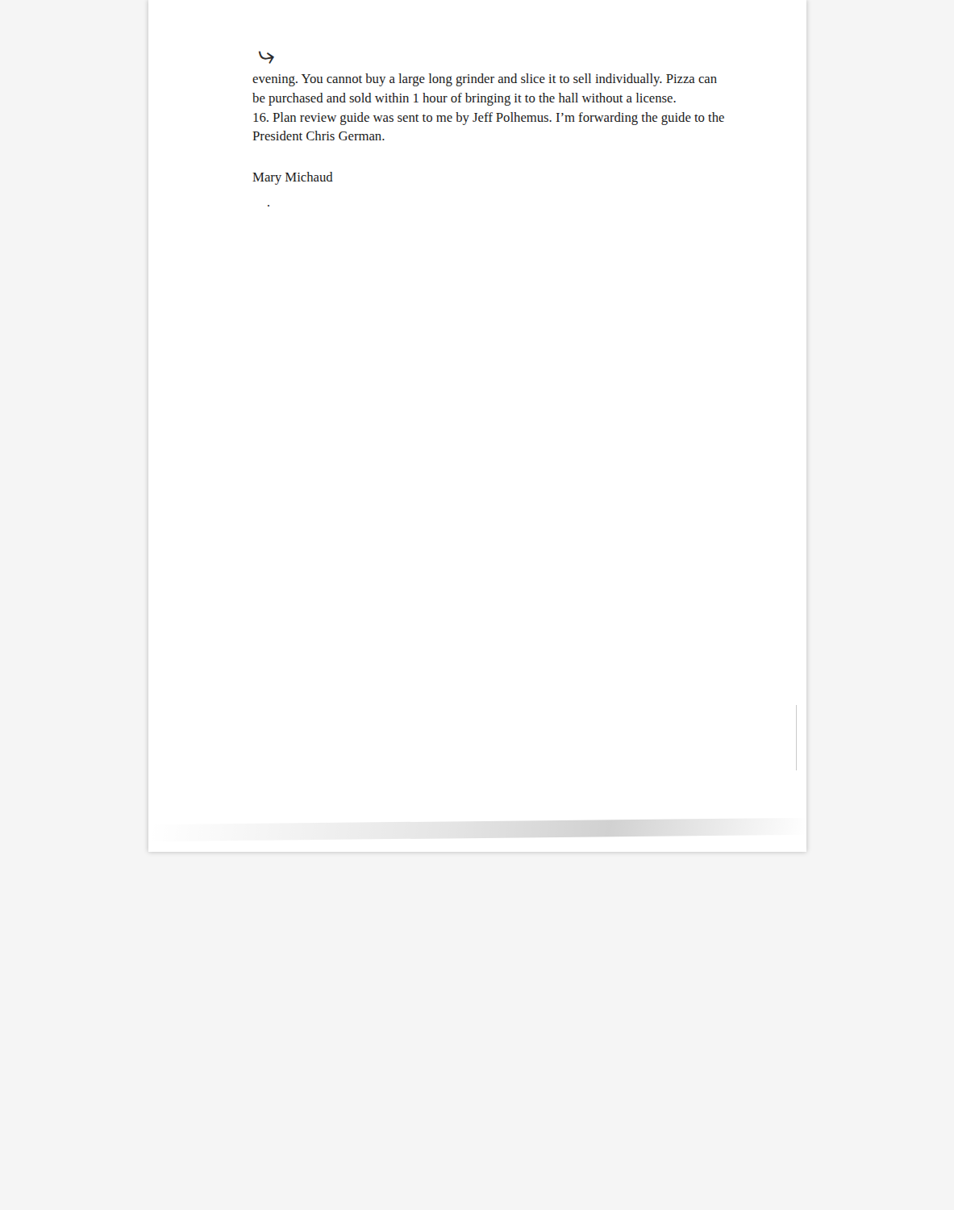⤷
evening. You cannot buy a large long grinder and slice it to sell individually. Pizza can be purchased and sold within 1 hour of bringing it to the hall without a license.
16. Plan review guide was sent to me by Jeff Polhemus. I’m forwarding the guide to the President Chris German.
Mary Michaud
·